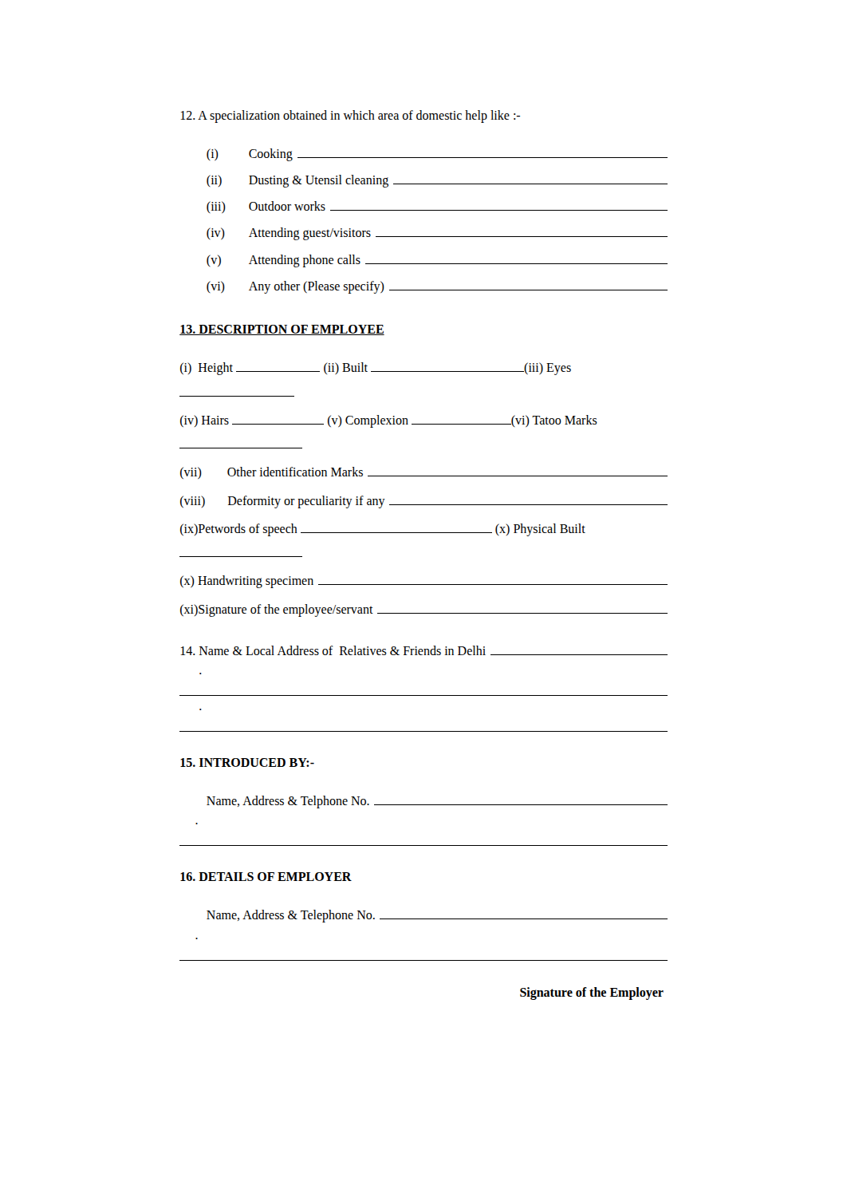12. A specialization obtained in which area of domestic help like :-
(i) Cooking
(ii) Dusting & Utensil cleaning
(iii) Outdoor works
(iv) Attending guest/visitors
(v) Attending phone calls
(vi) Any other (Please specify)
13. DESCRIPTION OF EMPLOYEE
(i) Height (ii) Built (iii) Eyes
(iv) Hairs (v) Complexion (vi) Tatoo Marks
(vii) Other identification Marks
(viii) Deformity or peculiarity if any
(ix)Petwords of speech (x) Physical Built
(x) Handwriting specimen
(xi)Signature of the employee/servant
14. Name & Local Address of Relatives & Friends in Delhi
.
.
15. INTRODUCED BY:-
Name, Address & Telphone No.
.
16. DETAILS OF EMPLOYER
Name, Address & Telephone No.
.
Signature of the Employer